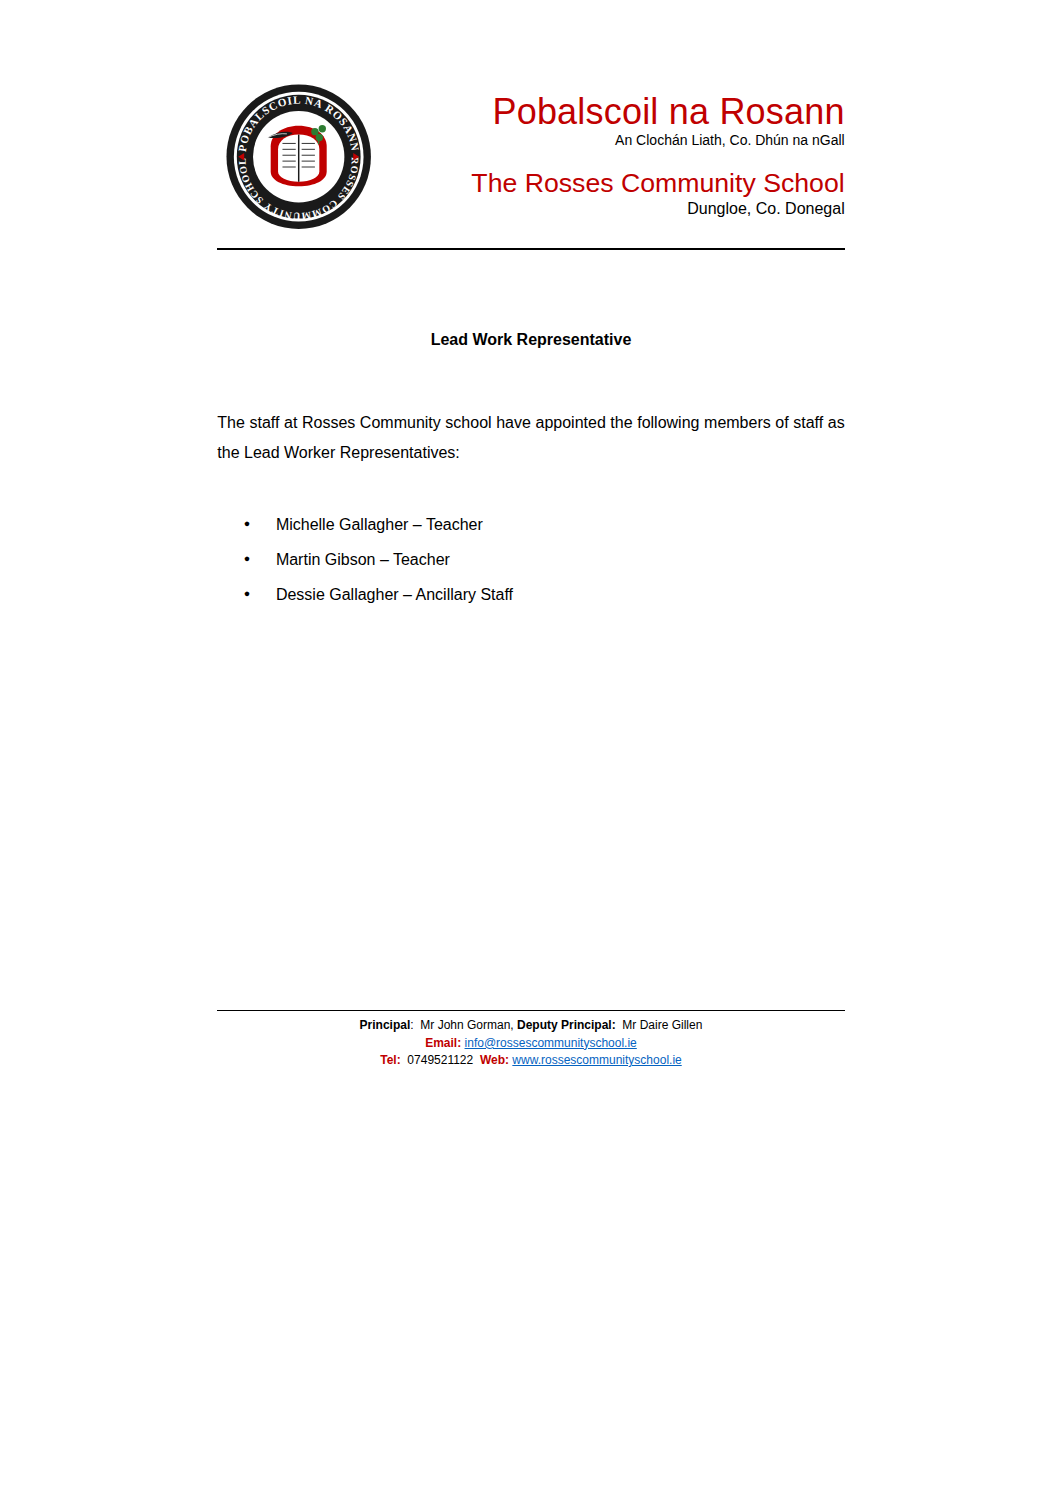POBALSCOIL NA ROSANN ROSSES COMMUNITY SCHOOL
Pobalscoil na Rosann
An Clochán Liath, Co. Dhún na nGall
The Rosses Community School
Dungloe, Co. Donegal
Lead Work Representative
The staff at Rosses Community school have appointed the following members of staff as the Lead Worker Representatives:
Michelle Gallagher – Teacher
Martin Gibson – Teacher
Dessie Gallagher – Ancillary Staff
Principal: Mr John Gorman, Deputy Principal: Mr Daire Gillen
Email: info@rossescommunityschool.ie
Tel: 0749521122 Web: www.rossescommunityschool.ie